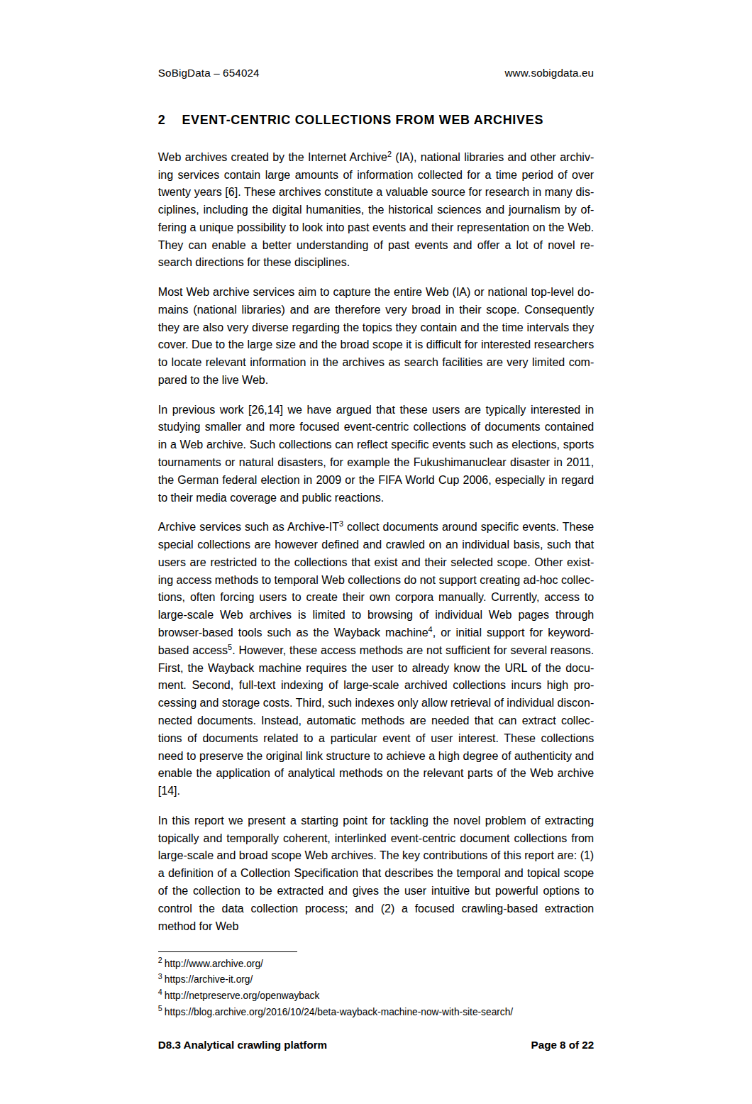SoBigData – 654024 www.sobigdata.eu
2 EVENT-CENTRIC COLLECTIONS FROM WEB ARCHIVES
Web archives created by the Internet Archive2 (IA), national libraries and other archiving services contain large amounts of information collected for a time period of over twenty years [6]. These archives constitute a valuable source for research in many disciplines, including the digital humanities, the historical sciences and journalism by offering a unique possibility to look into past events and their representation on the Web. They can enable a better understanding of past events and offer a lot of novel research directions for these disciplines.
Most Web archive services aim to capture the entire Web (IA) or national top-level domains (national libraries) and are therefore very broad in their scope. Consequently they are also very diverse regarding the topics they contain and the time intervals they cover. Due to the large size and the broad scope it is difficult for interested researchers to locate relevant information in the archives as search facilities are very limited compared to the live Web.
In previous work [26,14] we have argued that these users are typically interested in studying smaller and more focused event-centric collections of documents contained in a Web archive. Such collections can reflect specific events such as elections, sports tournaments or natural disasters, for example the Fukushimanuclear disaster in 2011, the German federal election in 2009 or the FIFA World Cup 2006, especially in regard to their media coverage and public reactions.
Archive services such as Archive-IT3 collect documents around specific events. These special collections are however defined and crawled on an individual basis, such that users are restricted to the collections that exist and their selected scope. Other existing access methods to temporal Web collections do not support creating ad-hoc collections, often forcing users to create their own corpora manually. Currently, access to large-scale Web archives is limited to browsing of individual Web pages through browser-based tools such as the Wayback machine4, or initial support for keyword-based access5. However, these access methods are not sufficient for several reasons. First, the Wayback machine requires the user to already know the URL of the document. Second, full-text indexing of large-scale archived collections incurs high processing and storage costs. Third, such indexes only allow retrieval of individual disconnected documents. Instead, automatic methods are needed that can extract collections of documents related to a particular event of user interest. These collections need to preserve the original link structure to achieve a high degree of authenticity and enable the application of analytical methods on the relevant parts of the Web archive [14].
In this report we present a starting point for tackling the novel problem of extracting topically and temporally coherent, interlinked event-centric document collections from large-scale and broad scope Web archives. The key contributions of this report are: (1) a definition of a Collection Specification that describes the temporal and topical scope of the collection to be extracted and gives the user intuitive but powerful options to control the data collection process; and (2) a focused crawling-based extraction method for Web
2 http://www.archive.org/
3 https://archive-it.org/
4 http://netpreserve.org/openwayback
5 https://blog.archive.org/2016/10/24/beta-wayback-machine-now-with-site-search/
D8.3 Analytical crawling platform Page 8 of 22